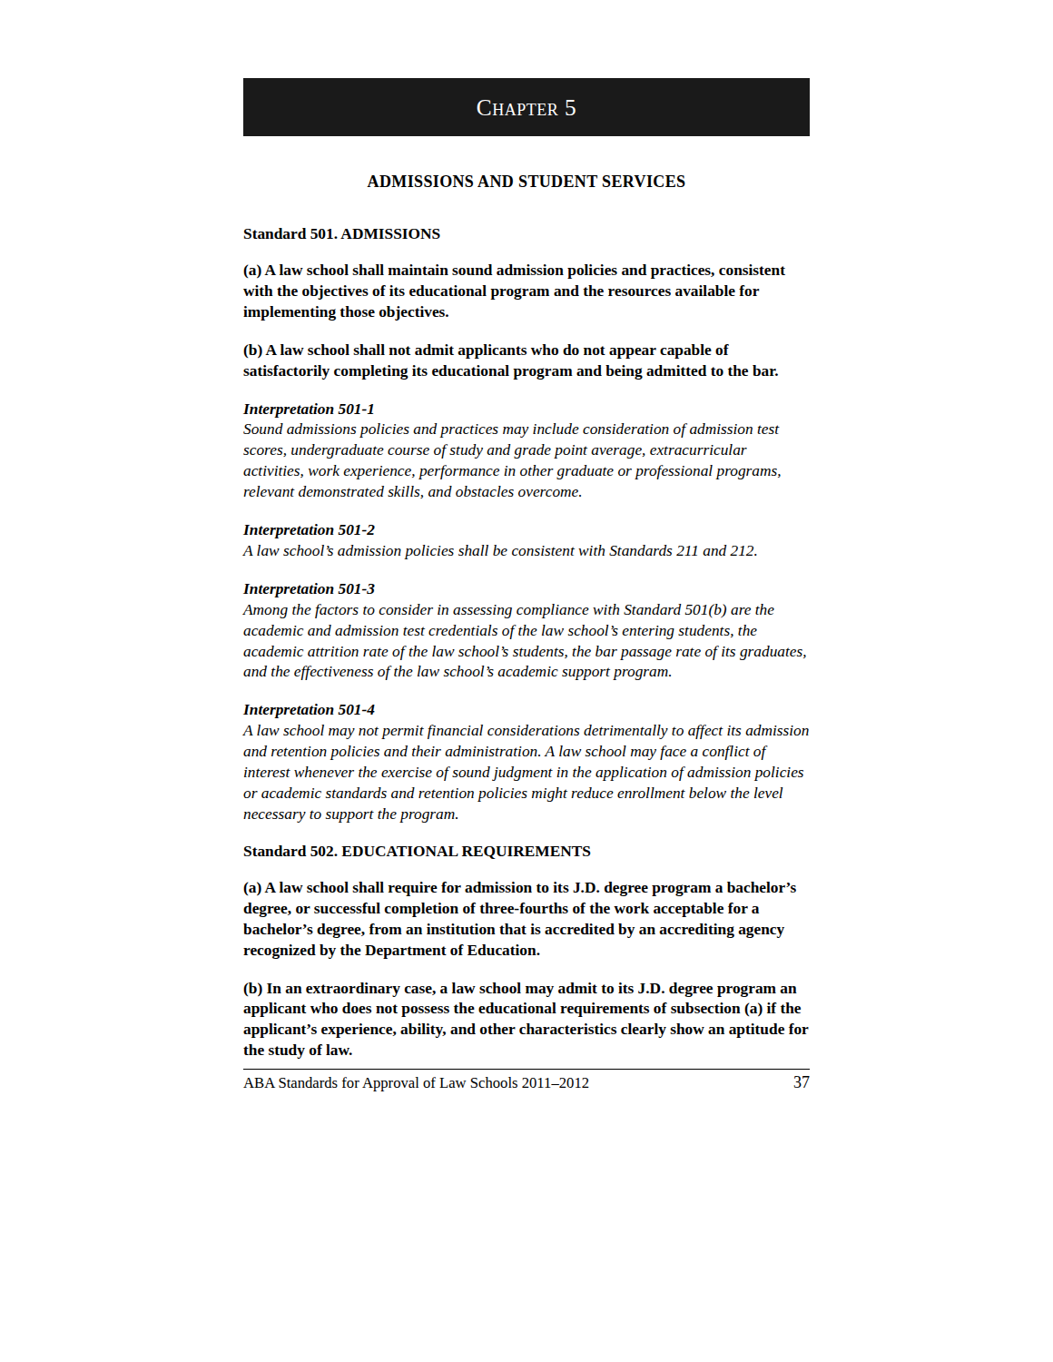Chapter 5
ADMISSIONS AND STUDENT SERVICES
Standard 501. ADMISSIONS
(a) A law school shall maintain sound admission policies and practices, consistent with the objectives of its educational program and the resources available for implementing those objectives.
(b) A law school shall not admit applicants who do not appear capable of satisfactorily completing its educational program and being admitted to the bar.
Interpretation 501-1
Sound admissions policies and practices may include consideration of admission test scores, undergraduate course of study and grade point average, extracurricular activities, work experience, performance in other graduate or professional programs, relevant demonstrated skills, and obstacles overcome.
Interpretation 501-2
A law school’s admission policies shall be consistent with Standards 211 and 212.
Interpretation 501-3
Among the factors to consider in assessing compliance with Standard 501(b) are the academic and admission test credentials of the law school’s entering students, the academic attrition rate of the law school’s students, the bar passage rate of its graduates, and the effectiveness of the law school’s academic support program.
Interpretation 501-4
A law school may not permit financial considerations detrimentally to affect its admission and retention policies and their administration. A law school may face a conflict of interest whenever the exercise of sound judgment in the application of admission policies or academic standards and retention policies might reduce enrollment below the level necessary to support the program.
Standard 502. EDUCATIONAL REQUIREMENTS
(a) A law school shall require for admission to its J.D. degree program a bachelor’s degree, or successful completion of three-fourths of the work acceptable for a bachelor’s degree, from an institution that is accredited by an accrediting agency recognized by the Department of Education.
(b) In an extraordinary case, a law school may admit to its J.D. degree program an applicant who does not possess the educational requirements of subsection (a) if the applicant’s experience, ability, and other characteristics clearly show an aptitude for the study of law.
ABA Standards for Approval of Law Schools 2011–2012 37